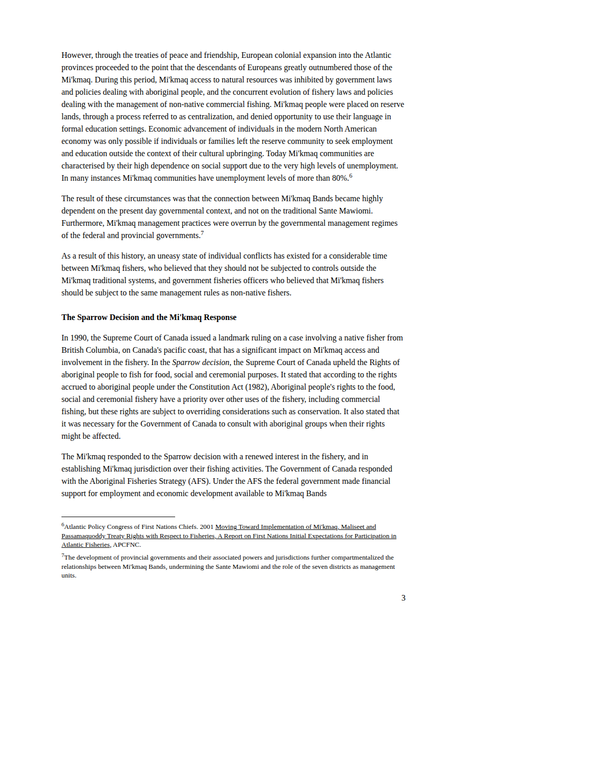However, through the treaties of peace and friendship, European colonial expansion into the Atlantic provinces proceeded to the point that the descendants of Europeans greatly outnumbered those of the Mi'kmaq. During this period, Mi'kmaq access to natural resources was inhibited by government laws and policies dealing with aboriginal people, and the concurrent evolution of fishery laws and policies dealing with the management of non-native commercial fishing. Mi'kmaq people were placed on reserve lands, through a process referred to as centralization, and denied opportunity to use their language in formal education settings. Economic advancement of individuals in the modern North American economy was only possible if individuals or families left the reserve community to seek employment and education outside the context of their cultural upbringing. Today Mi'kmaq communities are characterised by their high dependence on social support due to the very high levels of unemployment. In many instances Mi'kmaq communities have unemployment levels of more than 80%.6
The result of these circumstances was that the connection between Mi'kmaq Bands became highly dependent on the present day governmental context, and not on the traditional Sante Mawiomi. Furthermore, Mi'kmaq management practices were overrun by the governmental management regimes of the federal and provincial governments.7
As a result of this history, an uneasy state of individual conflicts has existed for a considerable time between Mi'kmaq fishers, who believed that they should not be subjected to controls outside the Mi'kmaq traditional systems, and government fisheries officers who believed that Mi'kmaq fishers should be subject to the same management rules as non-native fishers.
The Sparrow Decision and the Mi'kmaq Response
In 1990, the Supreme Court of Canada issued a landmark ruling on a case involving a native fisher from British Columbia, on Canada's pacific coast, that has a significant impact on Mi'kmaq access and involvement in the fishery. In the Sparrow decision, the Supreme Court of Canada upheld the Rights of aboriginal people to fish for food, social and ceremonial purposes. It stated that according to the rights accrued to aboriginal people under the Constitution Act (1982), Aboriginal people's rights to the food, social and ceremonial fishery have a priority over other uses of the fishery, including commercial fishing, but these rights are subject to overriding considerations such as conservation. It also stated that it was necessary for the Government of Canada to consult with aboriginal groups when their rights might be affected.
The Mi'kmaq responded to the Sparrow decision with a renewed interest in the fishery, and in establishing Mi'kmaq jurisdiction over their fishing activities. The Government of Canada responded with the Aboriginal Fisheries Strategy (AFS). Under the AFS the federal government made financial support for employment and economic development available to Mi'kmaq Bands
6 Atlantic Policy Congress of First Nations Chiefs. 2001 Moving Toward Implementation of Mi'kmaq, Maliseet and Passamaquoddy Treaty Rights with Respect to Fisheries, A Report on First Nations Initial Expectations for Participation in Atlantic Fisheries, APCFNC.
7 The development of provincial governments and their associated powers and jurisdictions further compartmentalized the relationships between Mi'kmaq Bands, undermining the Sante Mawiomi and the role of the seven districts as management units.
3